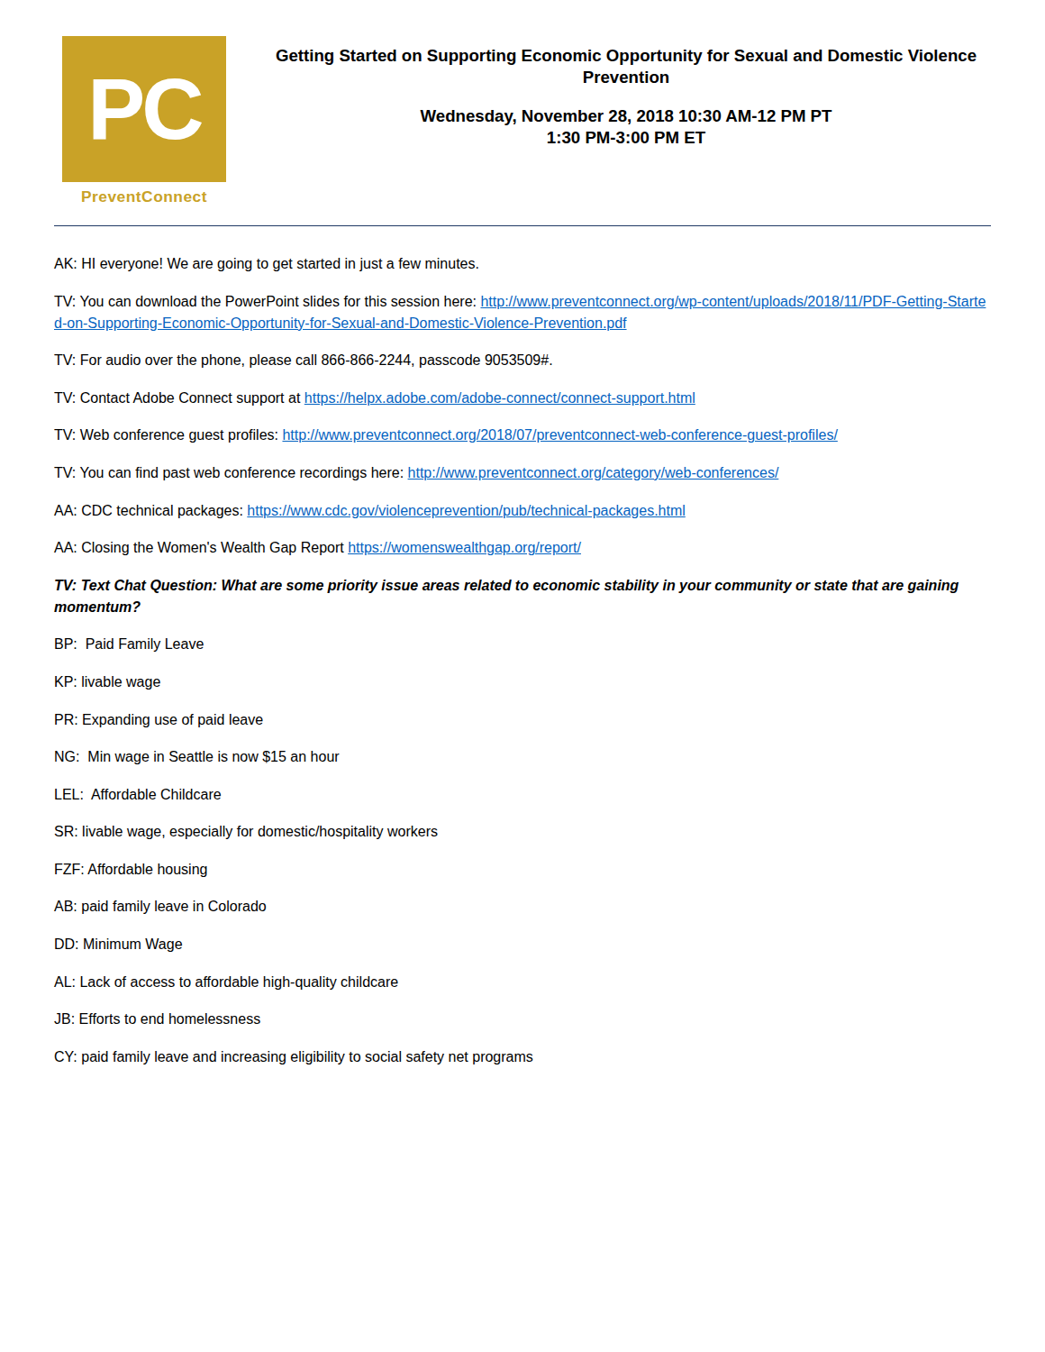PC
PreventConnect
Getting Started on Supporting Economic Opportunity for Sexual and Domestic Violence Prevention
Wednesday, November 28, 2018 10:30 AM-12 PM PT
1:30 PM-3:00 PM ET
AK: HI everyone! We are going to get started in just a few minutes.
TV: You can download the PowerPoint slides for this session here: http://www.preventconnect.org/wp-content/uploads/2018/11/PDF-Getting-Started-on-Supporting-Economic-Opportunity-for-Sexual-and-Domestic-Violence-Prevention.pdf
TV: For audio over the phone, please call 866-866-2244, passcode 9053509#.
TV: Contact Adobe Connect support at https://helpx.adobe.com/adobe-connect/connect-support.html
TV: Web conference guest profiles: http://www.preventconnect.org/2018/07/preventconnect-web-conference-guest-profiles/
TV: You can find past web conference recordings here: http://www.preventconnect.org/category/web-conferences/
AA: CDC technical packages: https://www.cdc.gov/violenceprevention/pub/technical-packages.html
AA: Closing the Women's Wealth Gap Report https://womenswealthgap.org/report/
TV: Text Chat Question: What are some priority issue areas related to economic stability in your community or state that are gaining momentum?
BP: Paid Family Leave
KP: livable wage
PR: Expanding use of paid leave
NG: Min wage in Seattle is now $15 an hour
LEL: Affordable Childcare
SR: livable wage, especially for domestic/hospitality workers
FZF: Affordable housing
AB: paid family leave in Colorado
DD: Minimum Wage
AL: Lack of access to affordable high-quality childcare
JB: Efforts to end homelessness
CY: paid family leave and increasing eligibility to social safety net programs